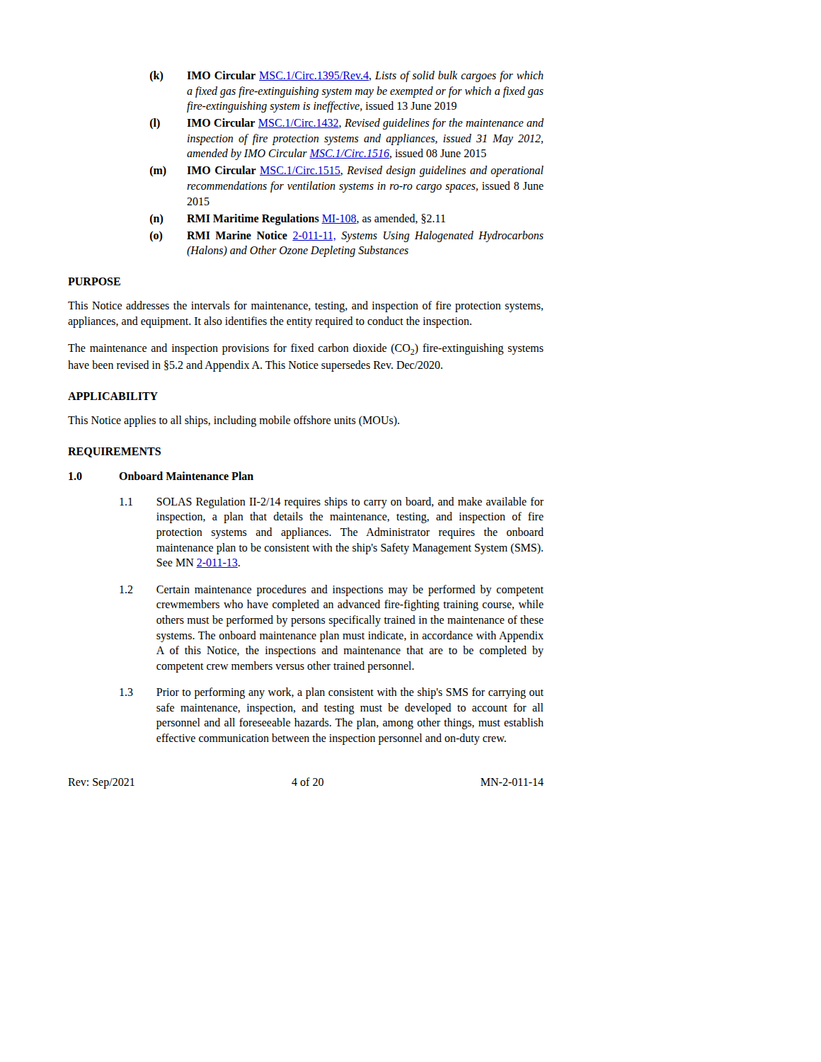(k)
IMO Circular MSC.1/Circ.1395/Rev.4, Lists of solid bulk cargoes for which a fixed gas fire-extinguishing system may be exempted or for which a fixed gas fire-extinguishing system is ineffective, issued 13 June 2019
(l)
IMO Circular MSC.1/Circ.1432, Revised guidelines for the maintenance and inspection of fire protection systems and appliances, issued 31 May 2012, amended by IMO Circular MSC.1/Circ.1516, issued 08 June 2015
(m)
IMO Circular MSC.1/Circ.1515, Revised design guidelines and operational recommendations for ventilation systems in ro-ro cargo spaces, issued 8 June 2015
(n)
RMI Maritime Regulations MI-108, as amended, §2.11
(o)
RMI Marine Notice 2-011-11, Systems Using Halogenated Hydrocarbons (Halons) and Other Ozone Depleting Substances
PURPOSE
This Notice addresses the intervals for maintenance, testing, and inspection of fire protection systems, appliances, and equipment. It also identifies the entity required to conduct the inspection.
The maintenance and inspection provisions for fixed carbon dioxide (CO2) fire-extinguishing systems have been revised in §5.2 and Appendix A. This Notice supersedes Rev. Dec/2020.
APPLICABILITY
This Notice applies to all ships, including mobile offshore units (MOUs).
REQUIREMENTS
1.0
Onboard Maintenance Plan
1.1
SOLAS Regulation II-2/14 requires ships to carry on board, and make available for inspection, a plan that details the maintenance, testing, and inspection of fire protection systems and appliances. The Administrator requires the onboard maintenance plan to be consistent with the ship's Safety Management System (SMS). See MN 2-011-13.
1.2
Certain maintenance procedures and inspections may be performed by competent crewmembers who have completed an advanced fire-fighting training course, while others must be performed by persons specifically trained in the maintenance of these systems. The onboard maintenance plan must indicate, in accordance with Appendix A of this Notice, the inspections and maintenance that are to be completed by competent crew members versus other trained personnel.
1.3
Prior to performing any work, a plan consistent with the ship's SMS for carrying out safe maintenance, inspection, and testing must be developed to account for all personnel and all foreseeable hazards. The plan, among other things, must establish effective communication between the inspection personnel and on-duty crew.
Rev: Sep/2021 4 of 20 MN-2-011-14